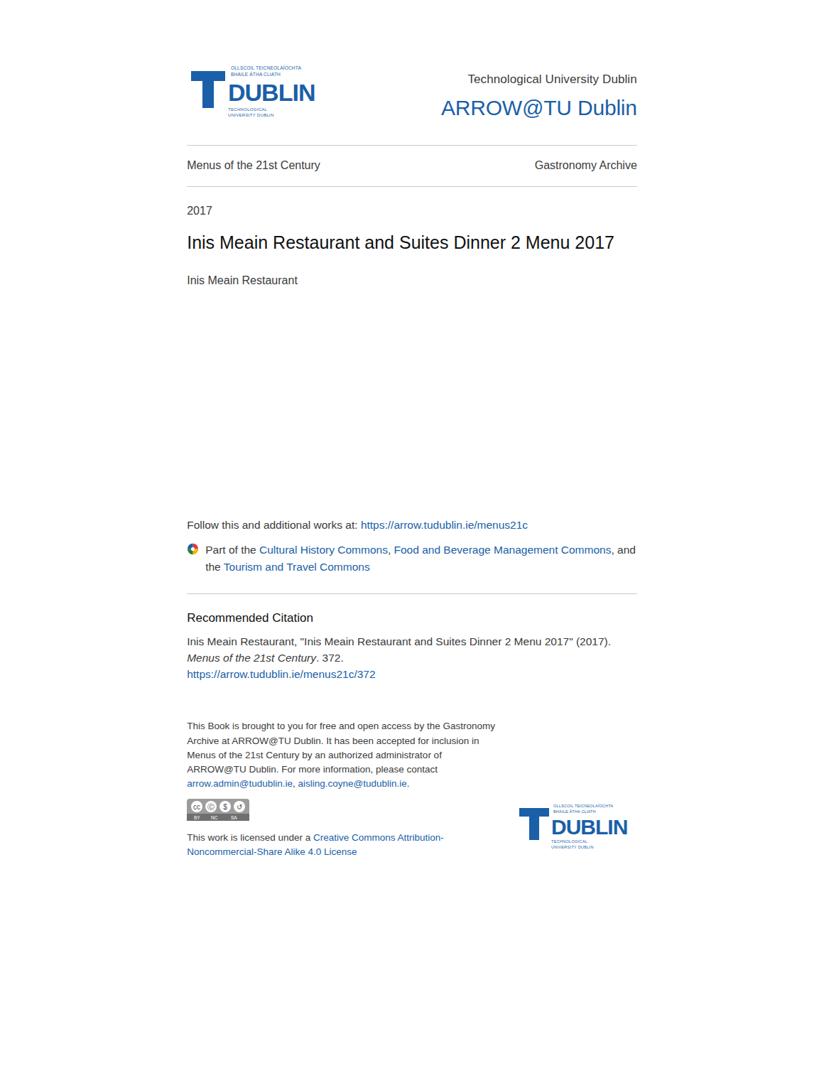OLLSCOIL TEICNEOLAÍOCHTA BHAILE ÁTHA CLIATH DUBLIN TECHNOLOGICAL UNIVERSITY DUBLIN
Technological University Dublin
ARROW@TU Dublin
Menus of the 21st Century
Gastronomy Archive
2017
Inis Meain Restaurant and Suites Dinner 2 Menu 2017
Inis Meain Restaurant
Follow this and additional works at: https://arrow.tudublin.ie/menus21c
Part of the Cultural History Commons, Food and Beverage Management Commons, and the Tourism and Travel Commons
Recommended Citation
Inis Meain Restaurant, "Inis Meain Restaurant and Suites Dinner 2 Menu 2017" (2017). Menus of the 21st Century. 372.
https://arrow.tudublin.ie/menus21c/372
This Book is brought to you for free and open access by the Gastronomy Archive at ARROW@TU Dublin. It has been accepted for inclusion in Menus of the 21st Century by an authorized administrator of ARROW@TU Dublin. For more information, please contact arrow.admin@tudublin.ie, aisling.coyne@tudublin.ie.
cc Ⓒ $ ↺ BY NC SA
This work is licensed under a Creative Commons Attribution-Noncommercial-Share Alike 4.0 License
OLLSCOIL TEICNEOLAÍOCHTA BHAILE ÁTHA CLIATH DUBLIN TECHNOLOGICAL UNIVERSITY DUBLIN